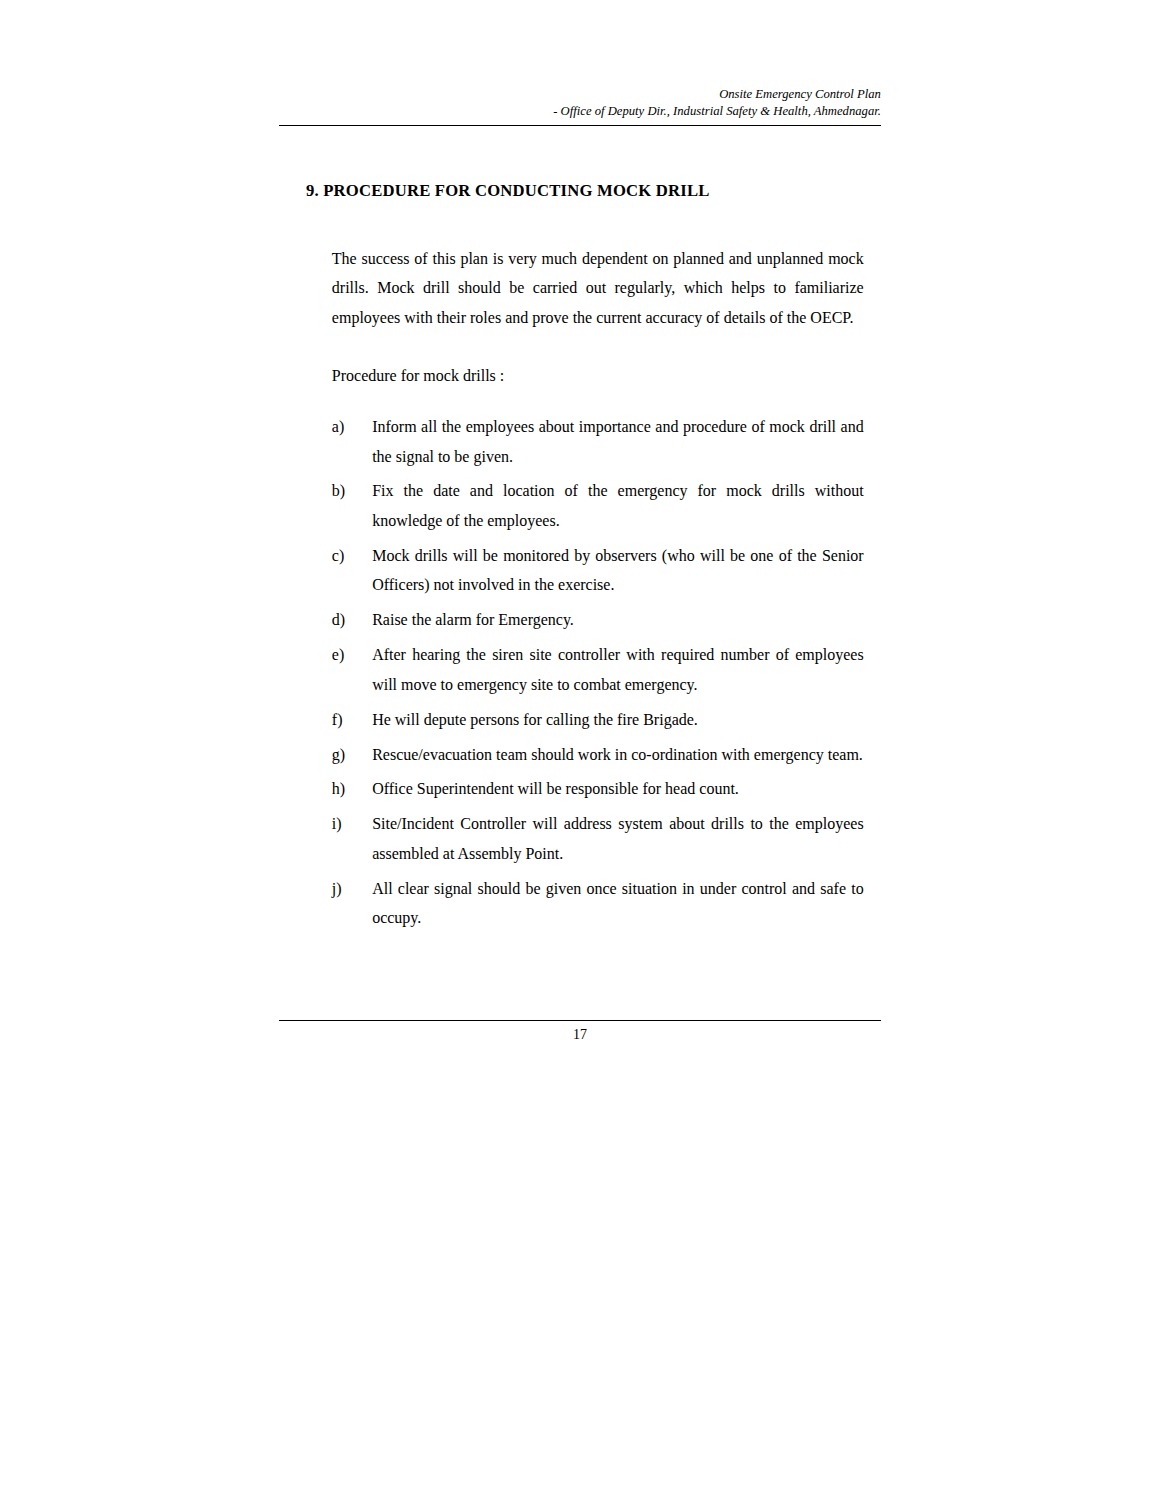Onsite Emergency Control Plan - Office of Deputy Dir., Industrial Safety & Health, Ahmednagar.
9. PROCEDURE FOR CONDUCTING MOCK DRILL
The success of this plan is very much dependent on planned and unplanned mock drills. Mock drill should be carried out regularly, which helps to familiarize employees with their roles and prove the current accuracy of details of the OECP.
Procedure for mock drills :
a) Inform all the employees about importance and procedure of mock drill and the signal to be given.
b) Fix the date and location of the emergency for mock drills without knowledge of the employees.
c) Mock drills will be monitored by observers (who will be one of the Senior Officers) not involved in the exercise.
d) Raise the alarm for Emergency.
e) After hearing the siren site controller with required number of employees will move to emergency site to combat emergency.
f) He will depute persons for calling the fire Brigade.
g) Rescue/evacuation team should work in co-ordination with emergency team.
h) Office Superintendent will be responsible for head count.
i) Site/Incident Controller will address system about drills to the employees assembled at Assembly Point.
j) All clear signal should be given once situation in under control and safe to occupy.
17